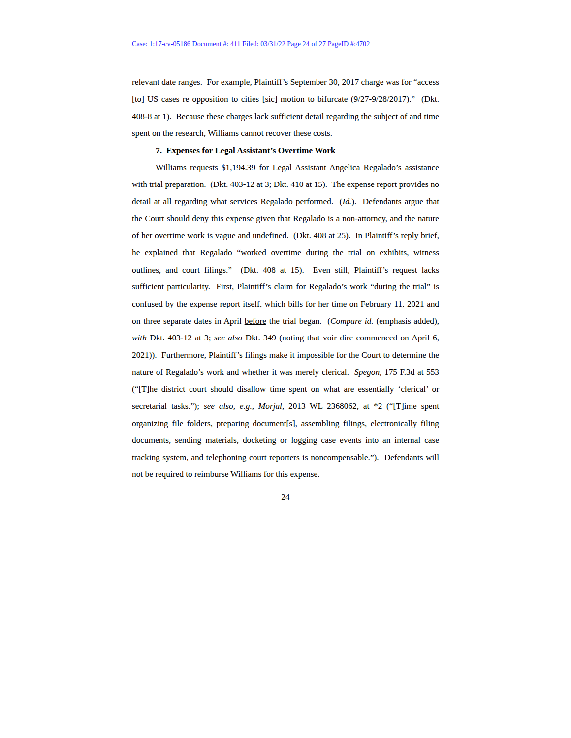Case: 1:17-cv-05186 Document #: 411 Filed: 03/31/22 Page 24 of 27 PageID #:4702
relevant date ranges. For example, Plaintiff’s September 30, 2017 charge was for “access [to] US cases re opposition to cities [sic] motion to bifurcate (9/27-9/28/2017).” (Dkt. 408-8 at 1). Because these charges lack sufficient detail regarding the subject of and time spent on the research, Williams cannot recover these costs.
7. Expenses for Legal Assistant’s Overtime Work
Williams requests $1,194.39 for Legal Assistant Angelica Regalado’s assistance with trial preparation. (Dkt. 403-12 at 3; Dkt. 410 at 15). The expense report provides no detail at all regarding what services Regalado performed. (Id.). Defendants argue that the Court should deny this expense given that Regalado is a non-attorney, and the nature of her overtime work is vague and undefined. (Dkt. 408 at 25). In Plaintiff’s reply brief, he explained that Regalado “worked overtime during the trial on exhibits, witness outlines, and court filings.” (Dkt. 408 at 15). Even still, Plaintiff’s request lacks sufficient particularity. First, Plaintiff’s claim for Regalado’s work “during the trial” is confused by the expense report itself, which bills for her time on February 11, 2021 and on three separate dates in April before the trial began. (Compare id. (emphasis added), with Dkt. 403-12 at 3; see also Dkt. 349 (noting that voir dire commenced on April 6, 2021)). Furthermore, Plaintiff’s filings make it impossible for the Court to determine the nature of Regalado’s work and whether it was merely clerical. Spegon, 175 F.3d at 553 (“[T]he district court should disallow time spent on what are essentially ‘clerical’ or secretarial tasks.”); see also, e.g., Morjal, 2013 WL 2368062, at *2 (“[T]ime spent organizing file folders, preparing document[s], assembling filings, electronically filing documents, sending materials, docketing or logging case events into an internal case tracking system, and telephoning court reporters is noncompensable.”). Defendants will not be required to reimburse Williams for this expense.
24